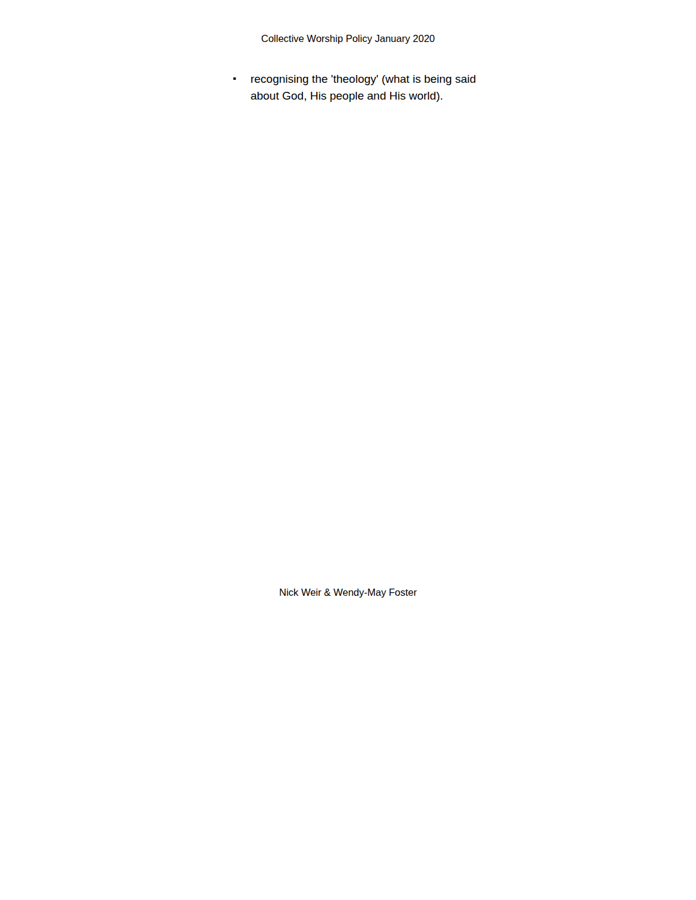Collective Worship Policy January 2020
recognising the 'theology' (what is being said about God, His people and His world).
Nick Weir & Wendy-May Foster